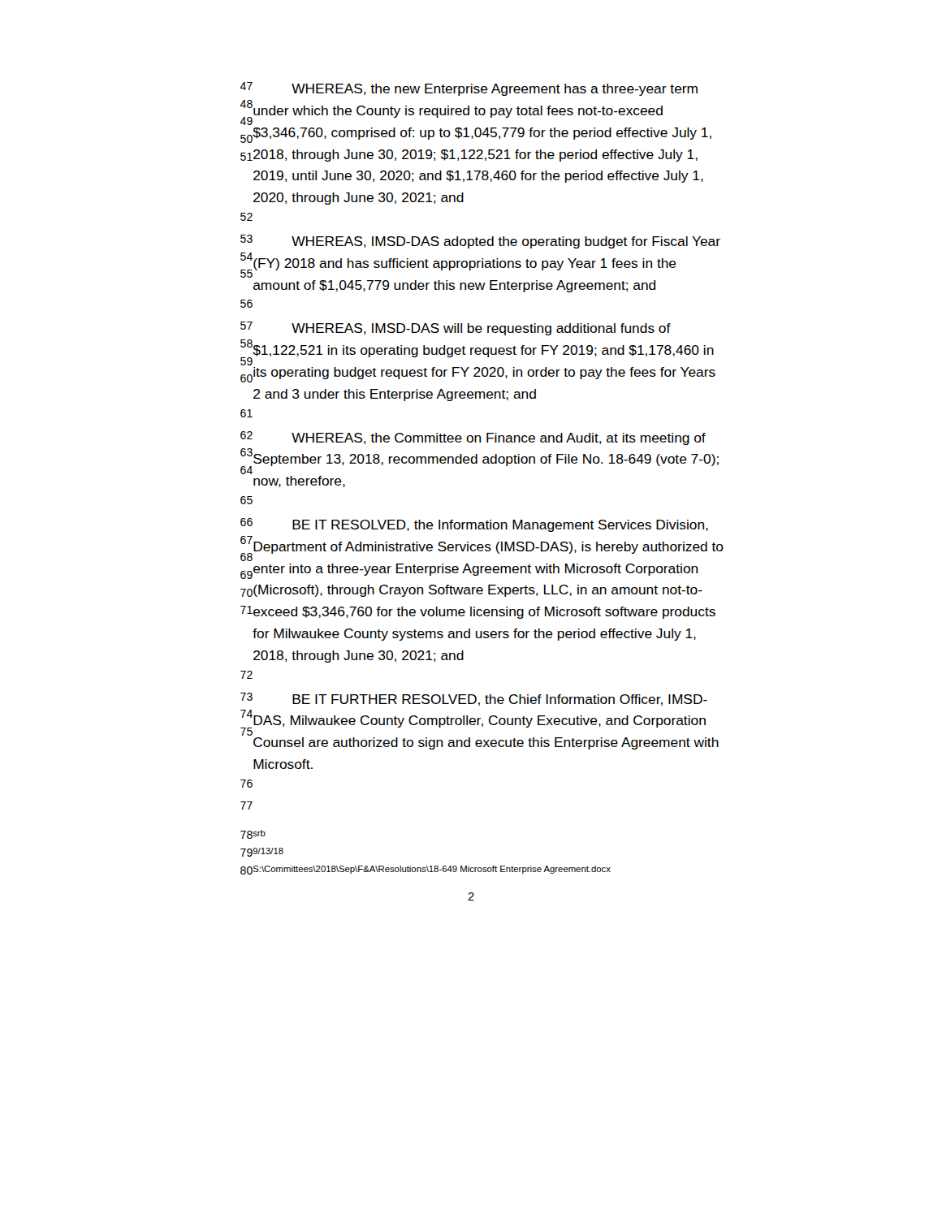| 47 48 49 50 51 | WHEREAS, the new Enterprise Agreement has a three-year term under which the County is required to pay total fees not-to-exceed $3,346,760, comprised of: up to $1,045,779 for the period effective July 1, 2018, through June 30, 2019; $1,122,521 for the period effective July 1, 2019, until June 30, 2020; and $1,178,460 for the period effective July 1, 2020, through June 30, 2021; and |
| 52 | |
| 53 54 55 | WHEREAS, IMSD-DAS adopted the operating budget for Fiscal Year (FY) 2018 and has sufficient appropriations to pay Year 1 fees in the amount of $1,045,779 under this new Enterprise Agreement; and |
| 56 | |
| 57 58 59 60 | WHEREAS, IMSD-DAS will be requesting additional funds of $1,122,521 in its operating budget request for FY 2019; and $1,178,460 in its operating budget request for FY 2020, in order to pay the fees for Years 2 and 3 under this Enterprise Agreement; and |
| 61 | |
| 62 63 64 | WHEREAS, the Committee on Finance and Audit, at its meeting of September 13, 2018, recommended adoption of File No. 18-649 (vote 7-0); now, therefore, |
| 65 | |
| 66 67 68 69 70 71 | BE IT RESOLVED, the Information Management Services Division, Department of Administrative Services (IMSD-DAS), is hereby authorized to enter into a three-year Enterprise Agreement with Microsoft Corporation (Microsoft), through Crayon Software Experts, LLC, in an amount not-to-exceed $3,346,760 for the volume licensing of Microsoft software products for Milwaukee County systems and users for the period effective July 1, 2018, through June 30, 2021; and |
| 72 | |
| 73 74 75 | BE IT FURTHER RESOLVED, the Chief Information Officer, IMSD-DAS, Milwaukee County Comptroller, County Executive, and Corporation Counsel are authorized to sign and execute this Enterprise Agreement with Microsoft. |
| 76 | |
| 77 | |
| 78 | srb |
| 79 | 9/13/18 |
| 80 | S:\Committees\2018\Sep\F&A\Resolutions\18-649 Microsoft Enterprise Agreement.docx |
2